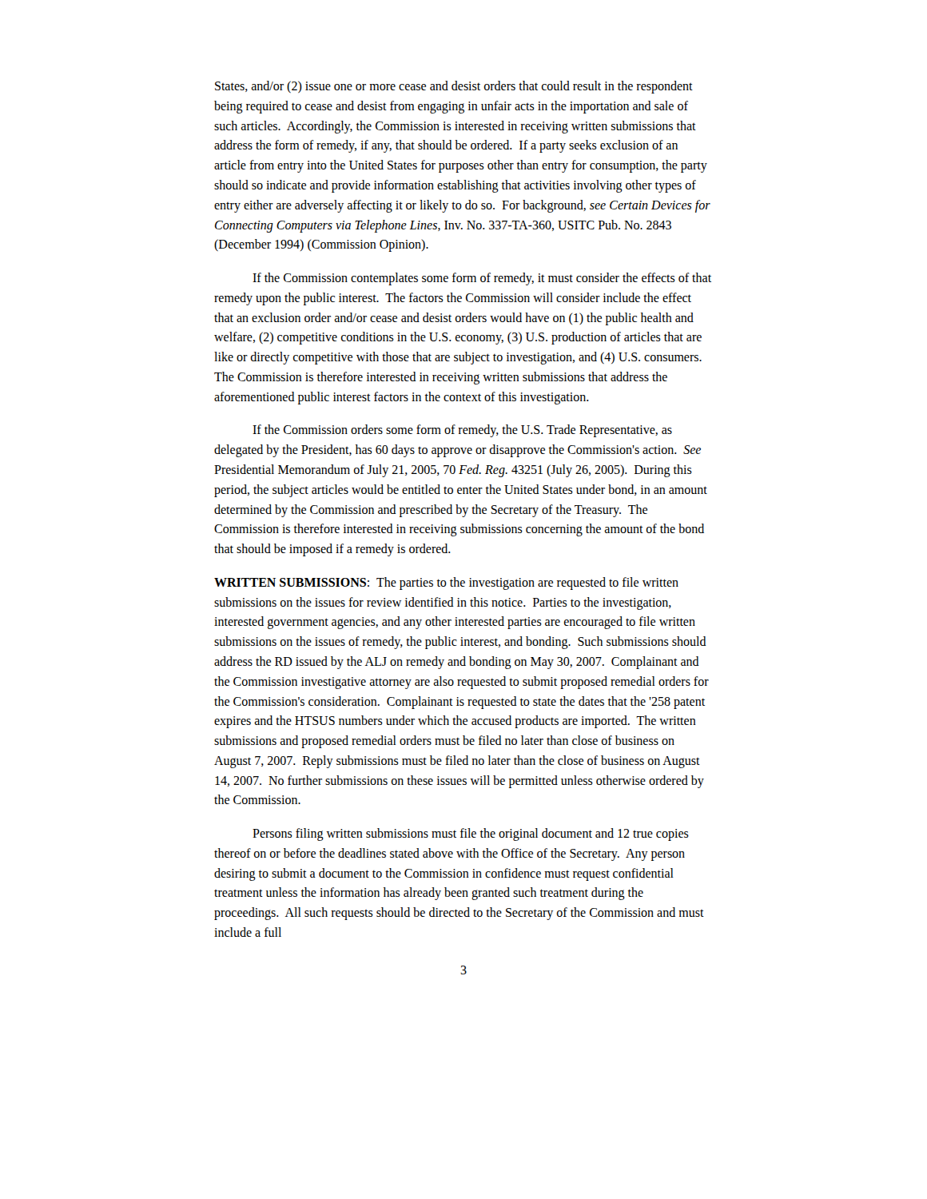States, and/or (2) issue one or more cease and desist orders that could result in the respondent being required to cease and desist from engaging in unfair acts in the importation and sale of such articles. Accordingly, the Commission is interested in receiving written submissions that address the form of remedy, if any, that should be ordered. If a party seeks exclusion of an article from entry into the United States for purposes other than entry for consumption, the party should so indicate and provide information establishing that activities involving other types of entry either are adversely affecting it or likely to do so. For background, see Certain Devices for Connecting Computers via Telephone Lines, Inv. No. 337-TA-360, USITC Pub. No. 2843 (December 1994) (Commission Opinion).
If the Commission contemplates some form of remedy, it must consider the effects of that remedy upon the public interest. The factors the Commission will consider include the effect that an exclusion order and/or cease and desist orders would have on (1) the public health and welfare, (2) competitive conditions in the U.S. economy, (3) U.S. production of articles that are like or directly competitive with those that are subject to investigation, and (4) U.S. consumers. The Commission is therefore interested in receiving written submissions that address the aforementioned public interest factors in the context of this investigation.
If the Commission orders some form of remedy, the U.S. Trade Representative, as delegated by the President, has 60 days to approve or disapprove the Commission's action. See Presidential Memorandum of July 21, 2005, 70 Fed. Reg. 43251 (July 26, 2005). During this period, the subject articles would be entitled to enter the United States under bond, in an amount determined by the Commission and prescribed by the Secretary of the Treasury. The Commission is therefore interested in receiving submissions concerning the amount of the bond that should be imposed if a remedy is ordered.
WRITTEN SUBMISSIONS: The parties to the investigation are requested to file written submissions on the issues for review identified in this notice. Parties to the investigation, interested government agencies, and any other interested parties are encouraged to file written submissions on the issues of remedy, the public interest, and bonding. Such submissions should address the RD issued by the ALJ on remedy and bonding on May 30, 2007. Complainant and the Commission investigative attorney are also requested to submit proposed remedial orders for the Commission's consideration. Complainant is requested to state the dates that the '258 patent expires and the HTSUS numbers under which the accused products are imported. The written submissions and proposed remedial orders must be filed no later than close of business on August 7, 2007. Reply submissions must be filed no later than the close of business on August 14, 2007. No further submissions on these issues will be permitted unless otherwise ordered by the Commission.
Persons filing written submissions must file the original document and 12 true copies thereof on or before the deadlines stated above with the Office of the Secretary. Any person desiring to submit a document to the Commission in confidence must request confidential treatment unless the information has already been granted such treatment during the proceedings. All such requests should be directed to the Secretary of the Commission and must include a full
3